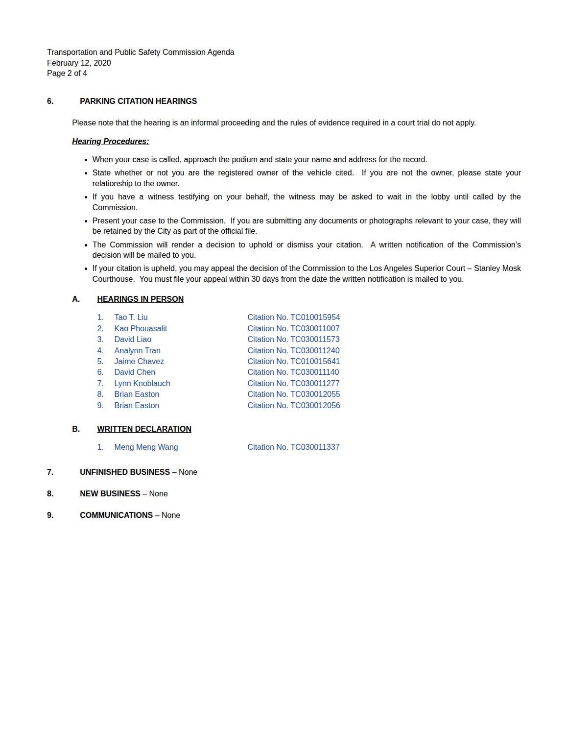Transportation and Public Safety Commission Agenda
February 12, 2020
Page 2 of 4
6.
PARKING CITATION HEARINGS
Please note that the hearing is an informal proceeding and the rules of evidence required in a court trial do not apply.
Hearing Procedures:
When your case is called, approach the podium and state your name and address for the record.
State whether or not you are the registered owner of the vehicle cited. If you are not the owner, please state your relationship to the owner.
If you have a witness testifying on your behalf, the witness may be asked to wait in the lobby until called by the Commission.
Present your case to the Commission. If you are submitting any documents or photographs relevant to your case, they will be retained by the City as part of the official file.
The Commission will render a decision to uphold or dismiss your citation. A written notification of the Commission’s decision will be mailed to you.
If your citation is upheld, you may appeal the decision of the Commission to the Los Angeles Superior Court – Stanley Mosk Courthouse. You must file your appeal within 30 days from the date the written notification is mailed to you.
A.
HEARINGS IN PERSON
| 1. | Tao T. Liu | Citation No. TC010015954 |
| 2. | Kao Phouasalit | Citation No. TC030011007 |
| 3. | David Liao | Citation No. TC030011573 |
| 4. | Analynn Tran | Citation No. TC030011240 |
| 5. | Jaime Chavez | Citation No. TC010015641 |
| 6. | David Chen | Citation No. TC030011140 |
| 7. | Lynn Knoblauch | Citation No. TC030011277 |
| 8. | Brian Easton | Citation No. TC030012055 |
| 9. | Brian Easton | Citation No. TC030012056 |
B.
WRITTEN DECLARATION
| 1. | Meng Meng Wang | Citation No. TC030011337 |
7.
UNFINISHED BUSINESS – None
8.
NEW BUSINESS – None
9.
COMMUNICATIONS – None